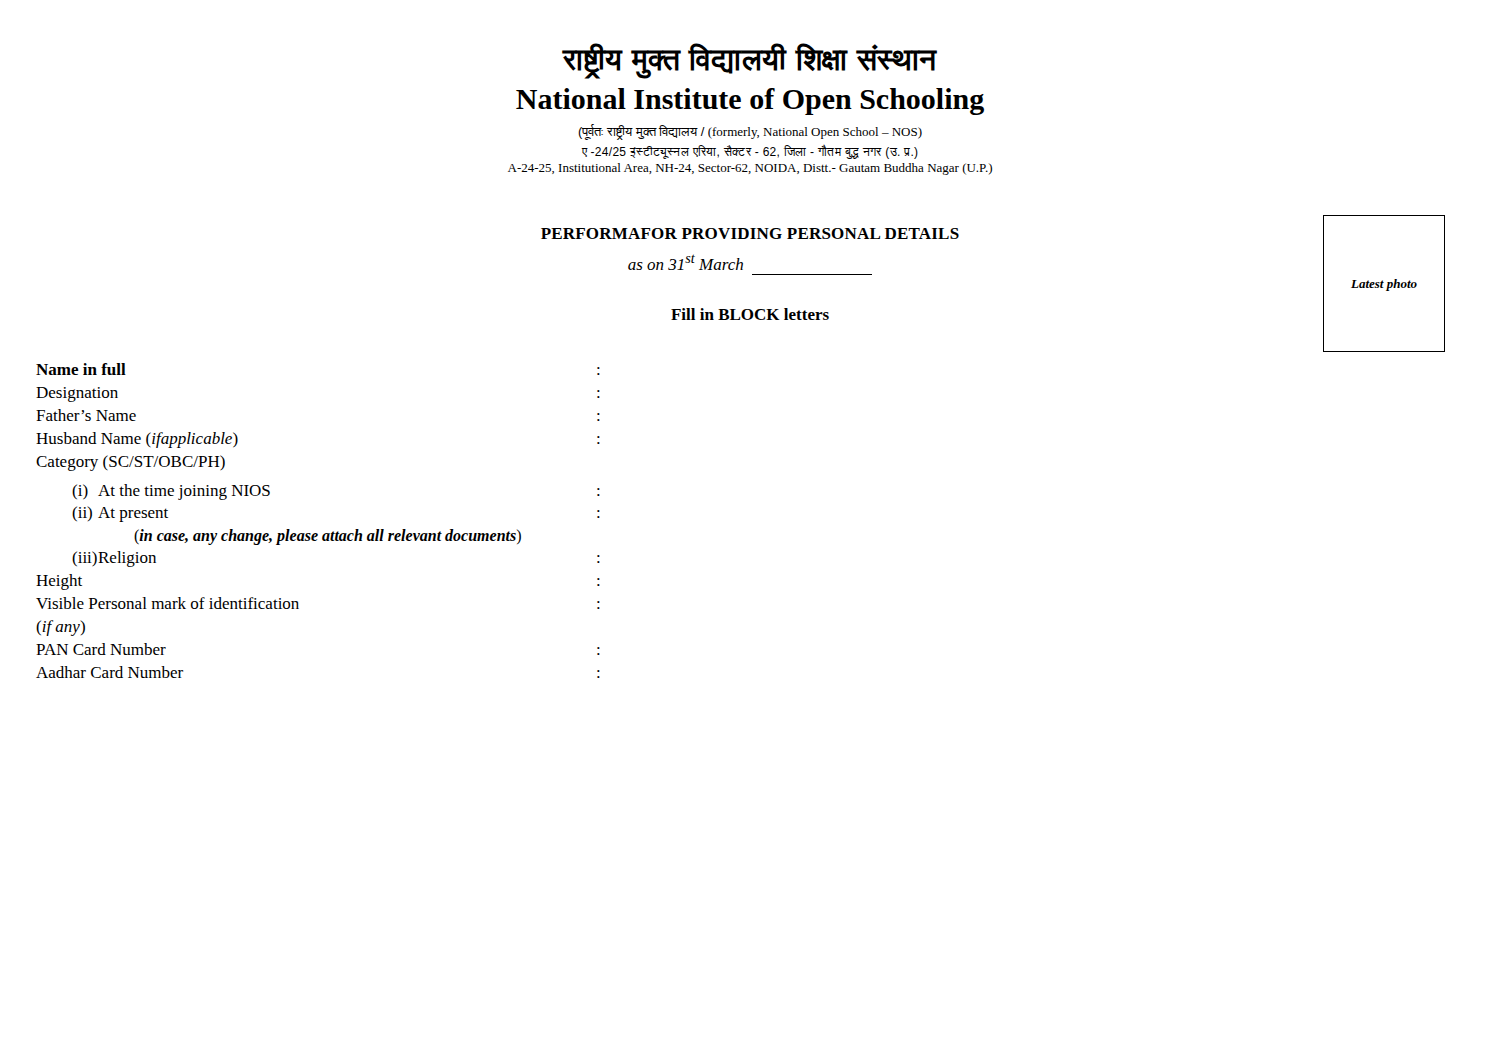राष्ट्रीय मुक्त विद्यालयी शिक्षा संस्थान
National Institute of Open Schooling
(पूर्वतः राष्ट्रीय मुक्त विद्यालय / (formerly, National Open School – NOS)
ए -24/25 इंस्टीट्यूस्नल एरिया, सैक्टर - 62, जिला - गौतम बुद्ध नगर (उ. प्र.)
A-24-25, Institutional Area, NH-24, Sector-62, NOIDA, Distt.- Gautam Buddha Nagar (U.P.)
Latest photo
PERFORMAFOR PROVIDING PERSONAL DETAILS
as on 31st March
Fill in BLOCK letters
| Name in full | : | |
| Designation | : | |
| Father’s Name | : | |
| Husband Name ( ifapplicable ) | : | |
| Category (SC/ST/OBC/PH) | | |
| (i) At the time joining NIOS | : | |
| (ii) At present ( in case, any change, please attach all relevant documents ) | : | |
| (iii) Religion | : | |
| Height | : | |
| Visible Personal mark of identification ( if any ) | : | |
| PAN Card Number | : | |
| Aadhar Card Number | : | |